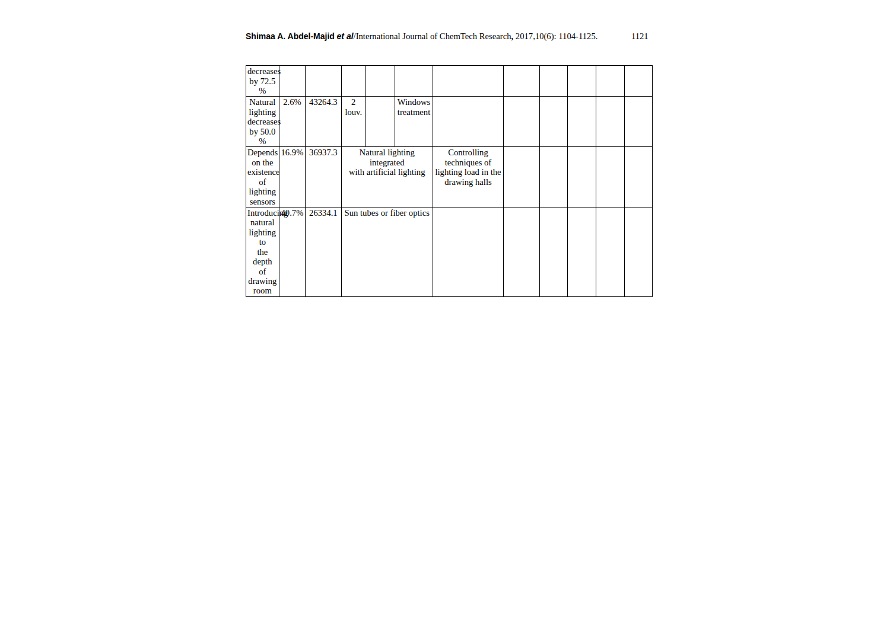Shimaa A. Abdel-Majid et al/International Journal of ChemTech Research, 2017,10(6): 1104-1125. 1121
| decreases by 72.5 % | | | | | | | | | | | |
| Natural lighting decreases by 50.0 % | 2.6% | 43264.3 | 2 louv. | | Windows treatment | | | | | | |
| Depends on the existence of lighting sensors | 16.9% | 36937.3 | Natural lighting integrated with artificial lighting | Controlling techniques of lighting load in the drawing halls | | | | | |
| Introducing natural lighting to the depth of drawing room | 40.7% | 26334.1 | Sun tubes or fiber optics | | | | | | |